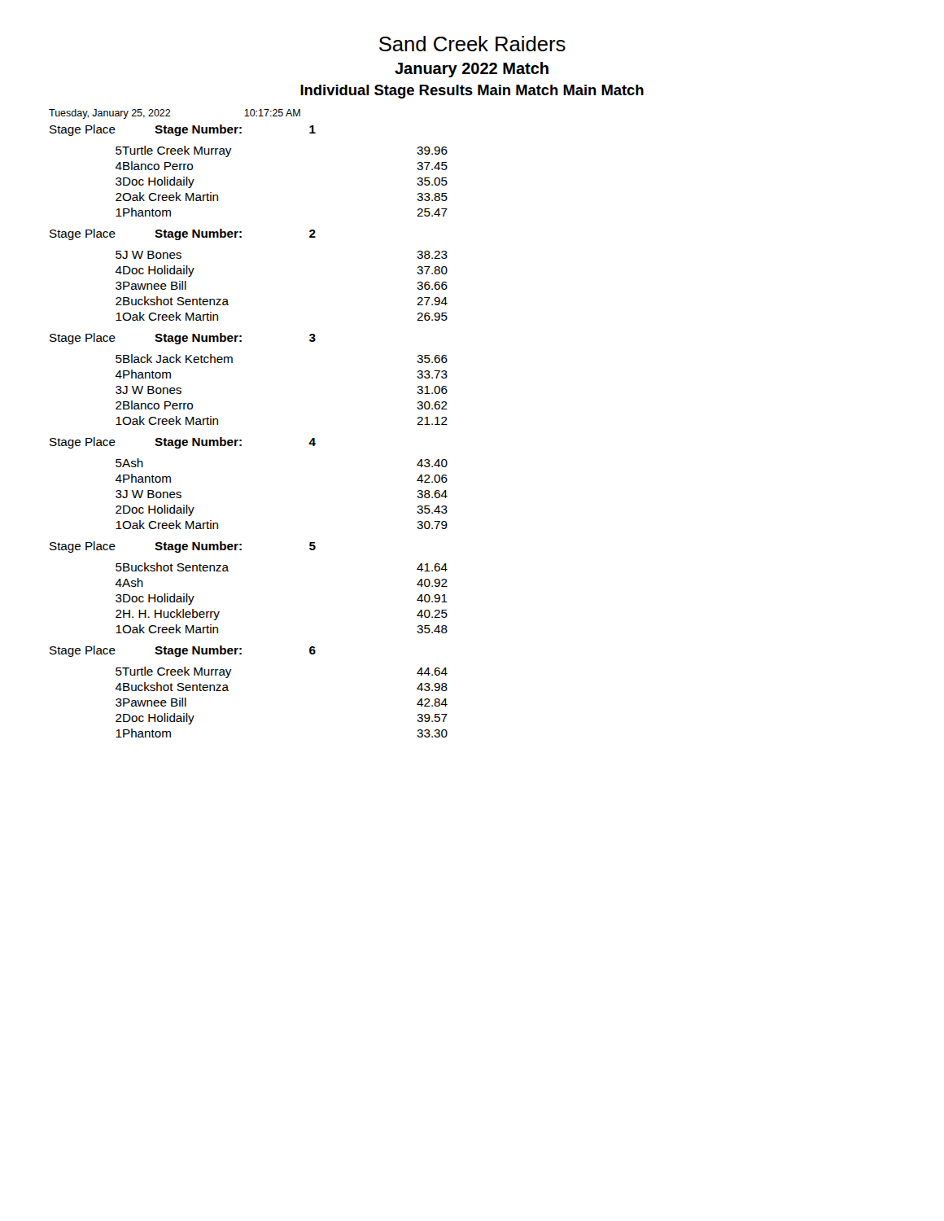Sand Creek Raiders
January 2022 Match
Individual Stage Results Main Match Main Match
Tuesday, January 25, 202210:17:25 AM
Stage Place Stage Number: 1
| 5 | Turtle Creek Murray | 39.96 |
| 4 | Blanco Perro | 37.45 |
| 3 | Doc Holidaily | 35.05 |
| 2 | Oak Creek Martin | 33.85 |
| 1 | Phantom | 25.47 |
Stage Place Stage Number: 2
| 5 | J W Bones | 38.23 |
| 4 | Doc Holidaily | 37.80 |
| 3 | Pawnee Bill | 36.66 |
| 2 | Buckshot Sentenza | 27.94 |
| 1 | Oak Creek Martin | 26.95 |
Stage Place Stage Number: 3
| 5 | Black Jack Ketchem | 35.66 |
| 4 | Phantom | 33.73 |
| 3 | J W Bones | 31.06 |
| 2 | Blanco Perro | 30.62 |
| 1 | Oak Creek Martin | 21.12 |
Stage Place Stage Number: 4
| 5 | Ash | 43.40 |
| 4 | Phantom | 42.06 |
| 3 | J W Bones | 38.64 |
| 2 | Doc Holidaily | 35.43 |
| 1 | Oak Creek Martin | 30.79 |
Stage Place Stage Number: 5
| 5 | Buckshot Sentenza | 41.64 |
| 4 | Ash | 40.92 |
| 3 | Doc Holidaily | 40.91 |
| 2 | H. H. Huckleberry | 40.25 |
| 1 | Oak Creek Martin | 35.48 |
Stage Place Stage Number: 6
| 5 | Turtle Creek Murray | 44.64 |
| 4 | Buckshot Sentenza | 43.98 |
| 3 | Pawnee Bill | 42.84 |
| 2 | Doc Holidaily | 39.57 |
| 1 | Phantom | 33.30 |